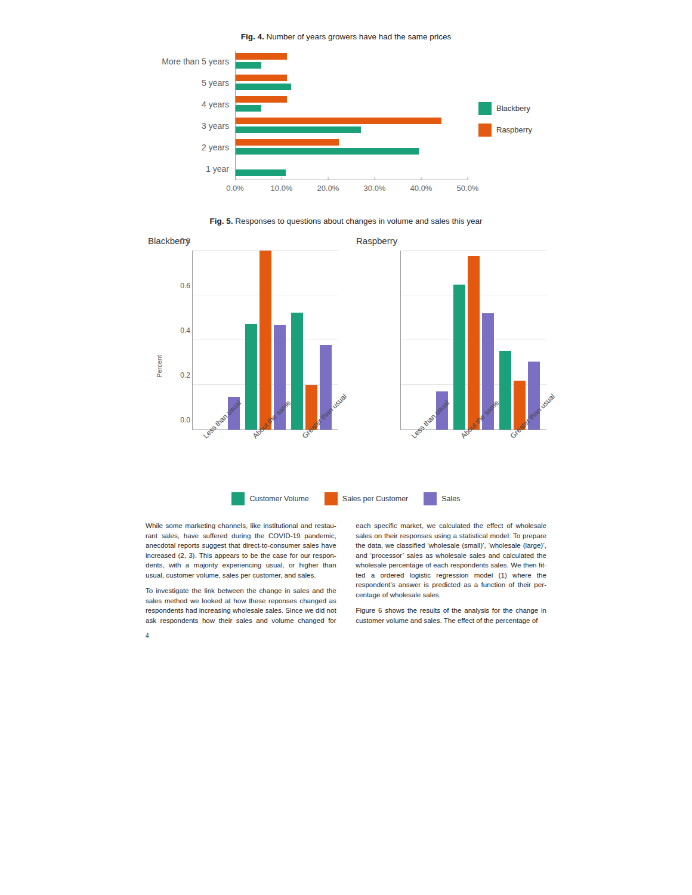Fig. 4. Number of years growers have had the same prices
More than 5 years
5 years
4 years
3 years
2 years
1 year
0.0% 10.0% 20.0% 30.0% 40.0% 50.0%
Blackbery
Raspberry
Fig. 5. Responses to questions about changes in volume and sales this year
Blackberry
Percent
0.0
0.2
0.4
0.6
0.8
Less than usual About the same Greater than usual
Raspberry
Percent
Less than usual About the same Greater than usual
Customer Volume
Sales per Customer
Sales
While some marketing channels, like institutional and restaurant sales, have suffered during the COVID-19 pandemic, anecdotal reports suggest that direct-to-consumer sales have increased (2, 3). This appears to be the case for our respondents, with a majority experiencing usual, or higher than usual, customer volume, sales per customer, and sales.
To investigate the link between the change in sales and the sales method we looked at how these reponses changed as respondents had increasing wholesale sales. Since we did not ask respondents how their sales and volume changed for each specific market, we calculated the effect of wholesale sales on their responses using a statistical model. To prepare the data, we classified ‘wholesale (small)’, ‘wholesale (large)’, and ‘processor’ sales as wholesale sales and calculated the wholesale percentage of each respondents sales. We then fitted a ordered logistic regression model (1) where the respondent’s answer is predicted as a function of their percentage of wholesale sales.
Figure 6 shows the results of the analysis for the change in customer volume and sales. The effect of the percentage of
4